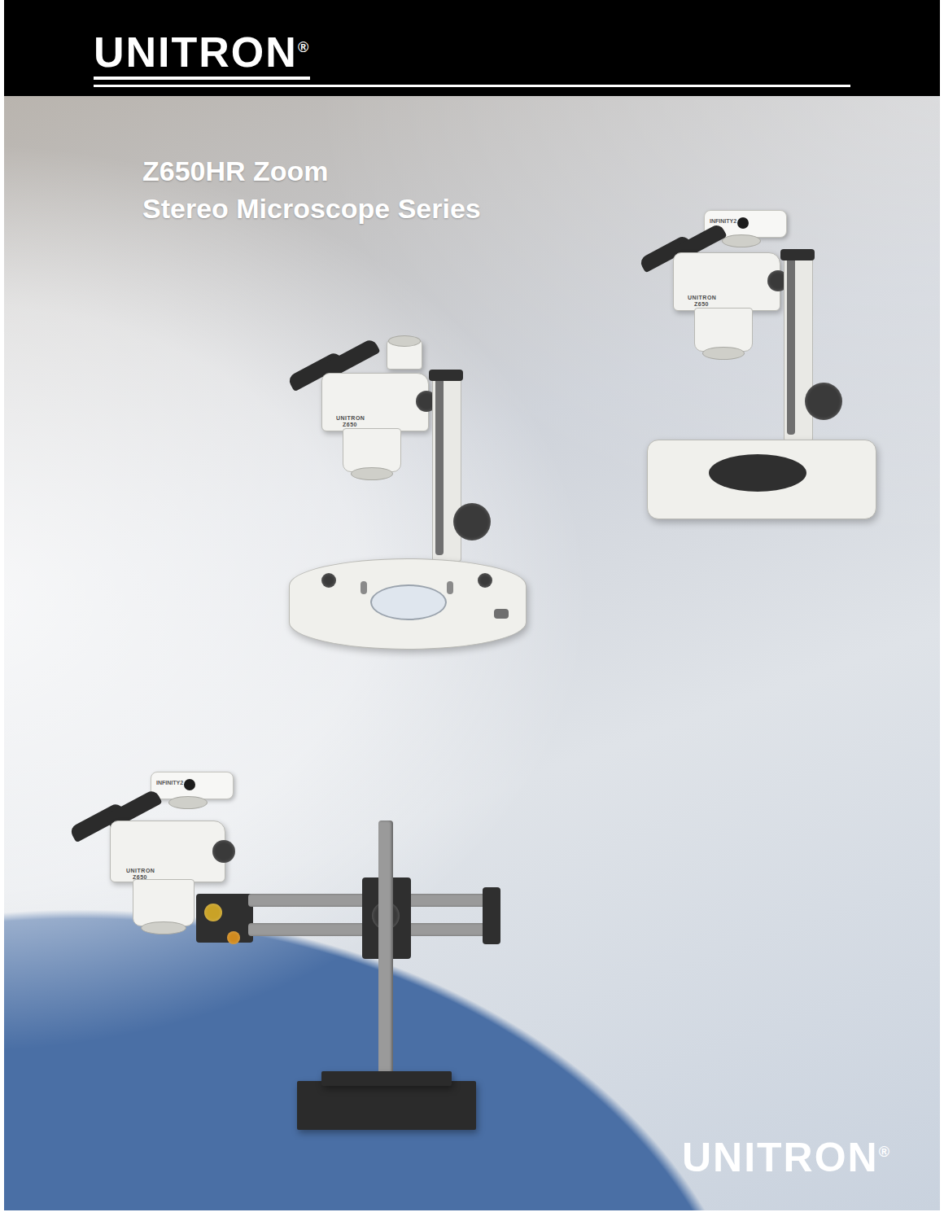UNITRON®
Z650HR Zoom
Stereo Microscope Series
UNITRON
Z650
INFINITY2
UNITRON
Z650
INFINITY2
UNITRON
Z650
UNITRON®